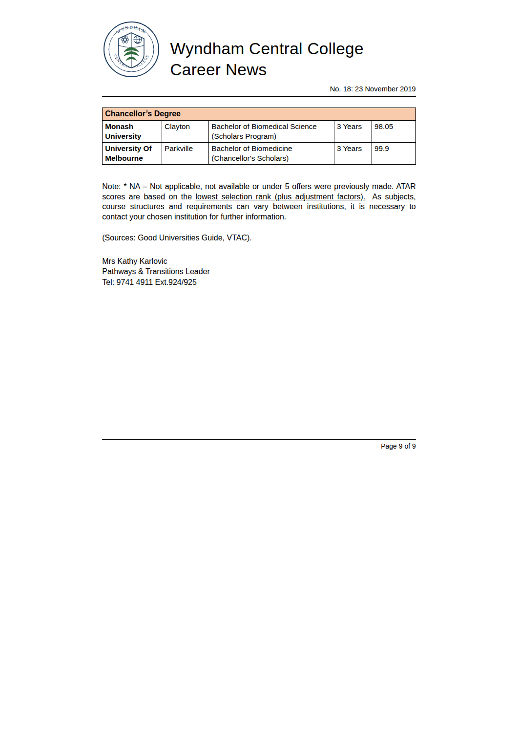WYNDHAM CENTRAL COLLEGE
Wyndham Central College Career News
No. 18: 23 November 2019
| Chancellor’s Degree |
| --- |
| Monash University | Clayton | Bachelor of Biomedical Science (Scholars Program) | 3 Years | 98.05 |
| University Of Melbourne | Parkville | Bachelor of Biomedicine (Chancellor's Scholars) | 3 Years | 99.9 |
Note: * NA – Not applicable, not available or under 5 offers were previously made. ATAR scores are based on the lowest selection rank (plus adjustment factors). As subjects, course structures and requirements can vary between institutions, it is necessary to contact your chosen institution for further information.
(Sources: Good Universities Guide, VTAC).
Mrs Kathy Karlovic
Pathways & Transitions Leader
Tel: 9741 4911 Ext.924/925
Page 9 of 9